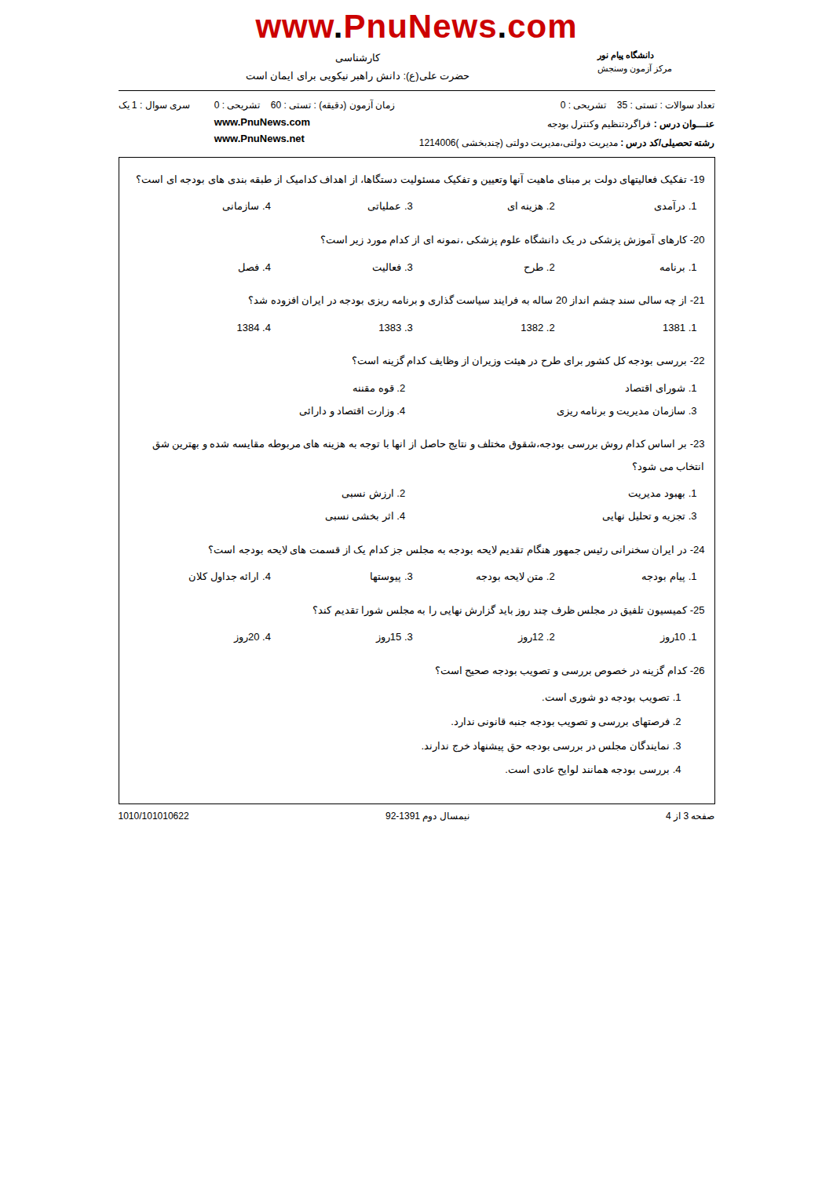www. PnuNews. com
دانشگاه پیام نور
مرکز آزمون وسنجش
کارشناسی
حضرت علی(ع): دانش راهبر نیکویی برای ایمان است
تعداد سوالات : تستی : 35 تشریحی : 0
عنـــوان درس : فراگردتنظیم وکنترل بودجه
رشته تحصیلی/کد درس : مدیریت دولتی،مدیریت دولتی (چندبخشی )1214006
زمان آزمون (دقیقه) : تستی : 60 تشریحی : 0
www.PnuNews.com
www.PnuNews.net
سری سوال : 1 یک
19- تفکیک فعالیتهای دولت بر مبنای ماهیت آنها وتعیین و تفکیک مسئولیت دستگاها، از اهداف کدامیک از طبقه بندی های بودجه ای است؟
1. درآمدی
2. هزینه ای
3. عملیاتی
4. سازمانی
20- کارهای آموزش پزشکی در یک دانشگاه علوم پزشکی ،نمونه ای از کدام مورد زیر است؟
1. برنامه
2. طرح
3. فعالیت
4. فصل
21- از چه سالی سند چشم انداز 20 ساله به فرایند سیاست گذاری و برنامه ریزی بودجه در ایران افزوده شد؟
1. 1381
2. 1382
3. 1383
4. 1384
22- بررسی بودجه کل کشور برای طرح در هیئت وزیران از وظایف کدام گزینه است؟
1. شورای اقتصاد
2. قوه مقننه
3. سازمان مدیریت و برنامه ریزی
4. وزارت اقتصاد و دارائی
23- بر اساس کدام روش بررسی بودجه،شقوق مختلف و نتایج حاصل از انها با توجه به هزینه های مربوطه مقایسه شده و بهترین شق انتخاب می شود؟
1. بهبود مدیریت
2. ارزش نسبی
3. تجزیه و تحلیل نهایی
4. اثر بخشی نسبی
24- در ایران سخنرانی رئیس جمهور هنگام تقدیم لایحه بودجه به مجلس جز کدام یک از قسمت های لایحه بودجه است؟
1. پیام بودجه
2. متن لایحه بودجه
3. پیوستها
4. ارائه جداول کلان
25- کمیسیون تلفیق در مجلس ظرف چند روز باید گزارش نهایی را به مجلس شورا تقدیم کند؟
1. 10روز
2. 12روز
3. 15روز
4. 20روز
26- کدام گزینه در خصوص بررسی و تصویب بودجه صحیح است؟
1. تصویب بودجه دو شوری است.
2. فرصتهای بررسی و تصویب بودجه جنبه قانونی ندارد.
3. نمایندگان مجلس در بررسی بودجه حق پیشنهاد خرج ندارند.
4. بررسی بودجه همانند لوایح عادی است.
صفحه 3 از 4
نیمسال دوم 92-1391
1010/101010622